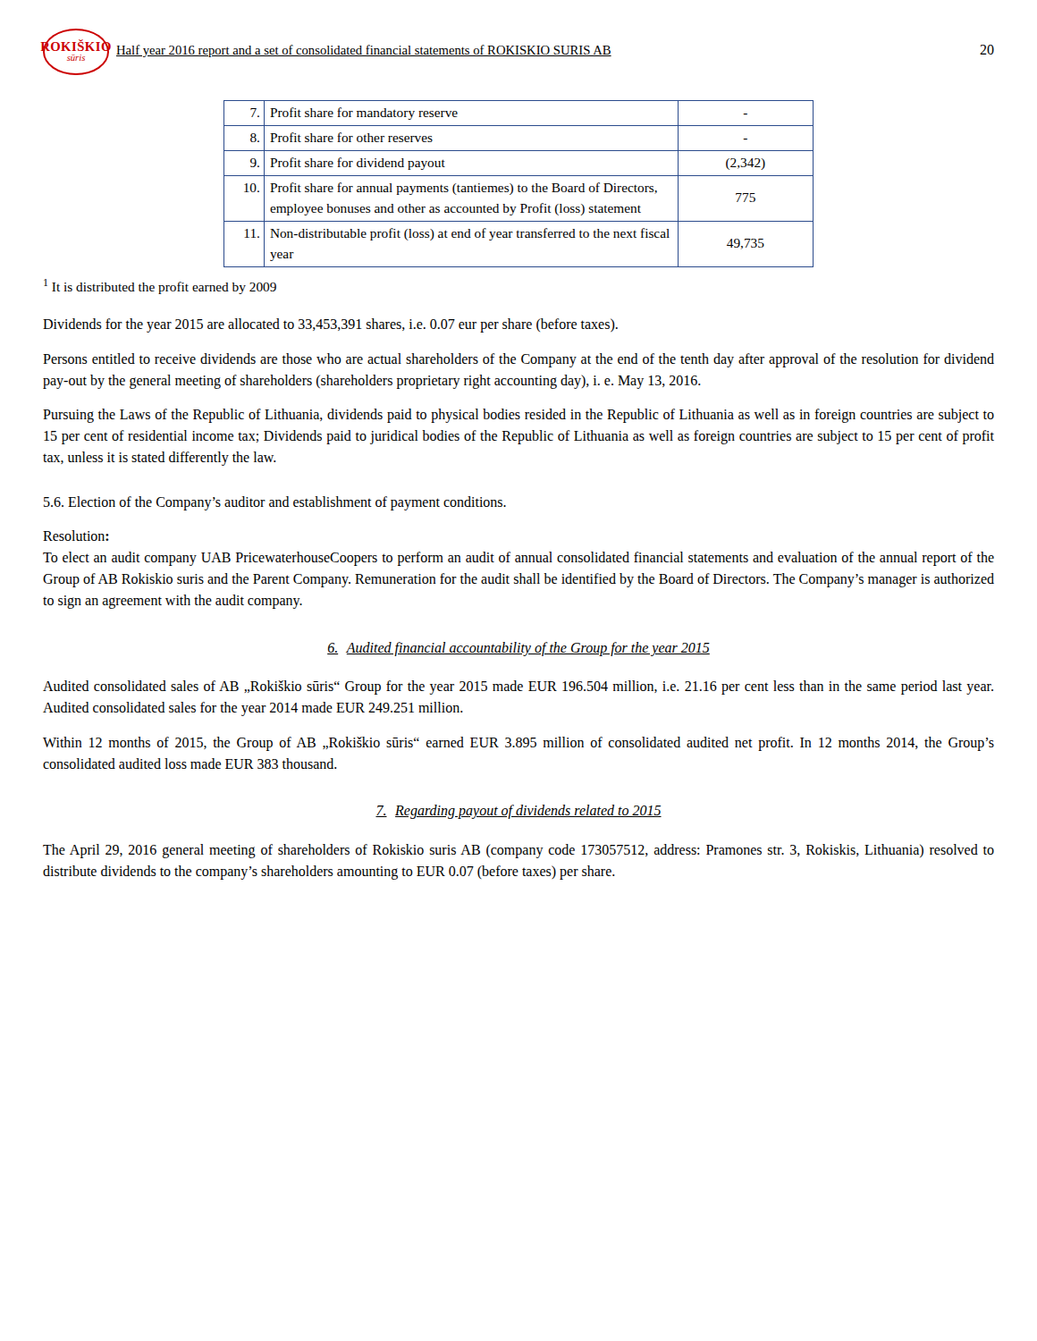ROKIŠKIO sūris
Half year 2016 report and a set of consolidated financial statements of ROKISKIO SURIS AB
20
| 7. | Profit share for mandatory reserve | - |
| 8. | Profit share for other reserves | - |
| 9. | Profit share for dividend payout | (2,342) |
| 10. | Profit share for annual payments (tantiemes) to the Board of Directors, employee bonuses and other as accounted by Profit (loss) statement | 775 |
| 11. | Non-distributable profit (loss) at end of year transferred to the next fiscal year | 49,735 |
1 It is distributed the profit earned by 2009
Dividends for the year 2015 are allocated to 33,453,391 shares, i.e. 0.07 eur per share (before taxes).
Persons entitled to receive dividends are those who are actual shareholders of the Company at the end of the tenth day after approval of the resolution for dividend pay-out by the general meeting of shareholders (shareholders proprietary right accounting day), i. e. May 13, 2016.
Pursuing the Laws of the Republic of Lithuania, dividends paid to physical bodies resided in the Republic of Lithuania as well as in foreign countries are subject to 15 per cent of residential income tax; Dividends paid to juridical bodies of the Republic of Lithuania as well as foreign countries are subject to 15 per cent of profit tax, unless it is stated differently the law.
5.6. Election of the Company’s auditor and establishment of payment conditions.
Resolution:
To elect an audit company UAB PricewaterhouseCoopers to perform an audit of annual consolidated financial statements and evaluation of the annual report of the Group of AB Rokiskio suris and the Parent Company. Remuneration for the audit shall be identified by the Board of Directors. The Company’s manager is authorized to sign an agreement with the audit company.
6. Audited financial accountability of the Group for the year 2015
Audited consolidated sales of AB „Rokiškio sūris“ Group for the year 2015 made EUR 196.504 million, i.e. 21.16 per cent less than in the same period last year. Audited consolidated sales for the year 2014 made EUR 249.251 million.
Within 12 months of 2015, the Group of AB „Rokiškio sūris“ earned EUR 3.895 million of consolidated audited net profit. In 12 months 2014, the Group’s consolidated audited loss made EUR 383 thousand.
7. Regarding payout of dividends related to 2015
The April 29, 2016 general meeting of shareholders of Rokiskio suris AB (company code 173057512, address: Pramones str. 3, Rokiskis, Lithuania) resolved to distribute dividends to the company’s shareholders amounting to EUR 0.07 (before taxes) per share.